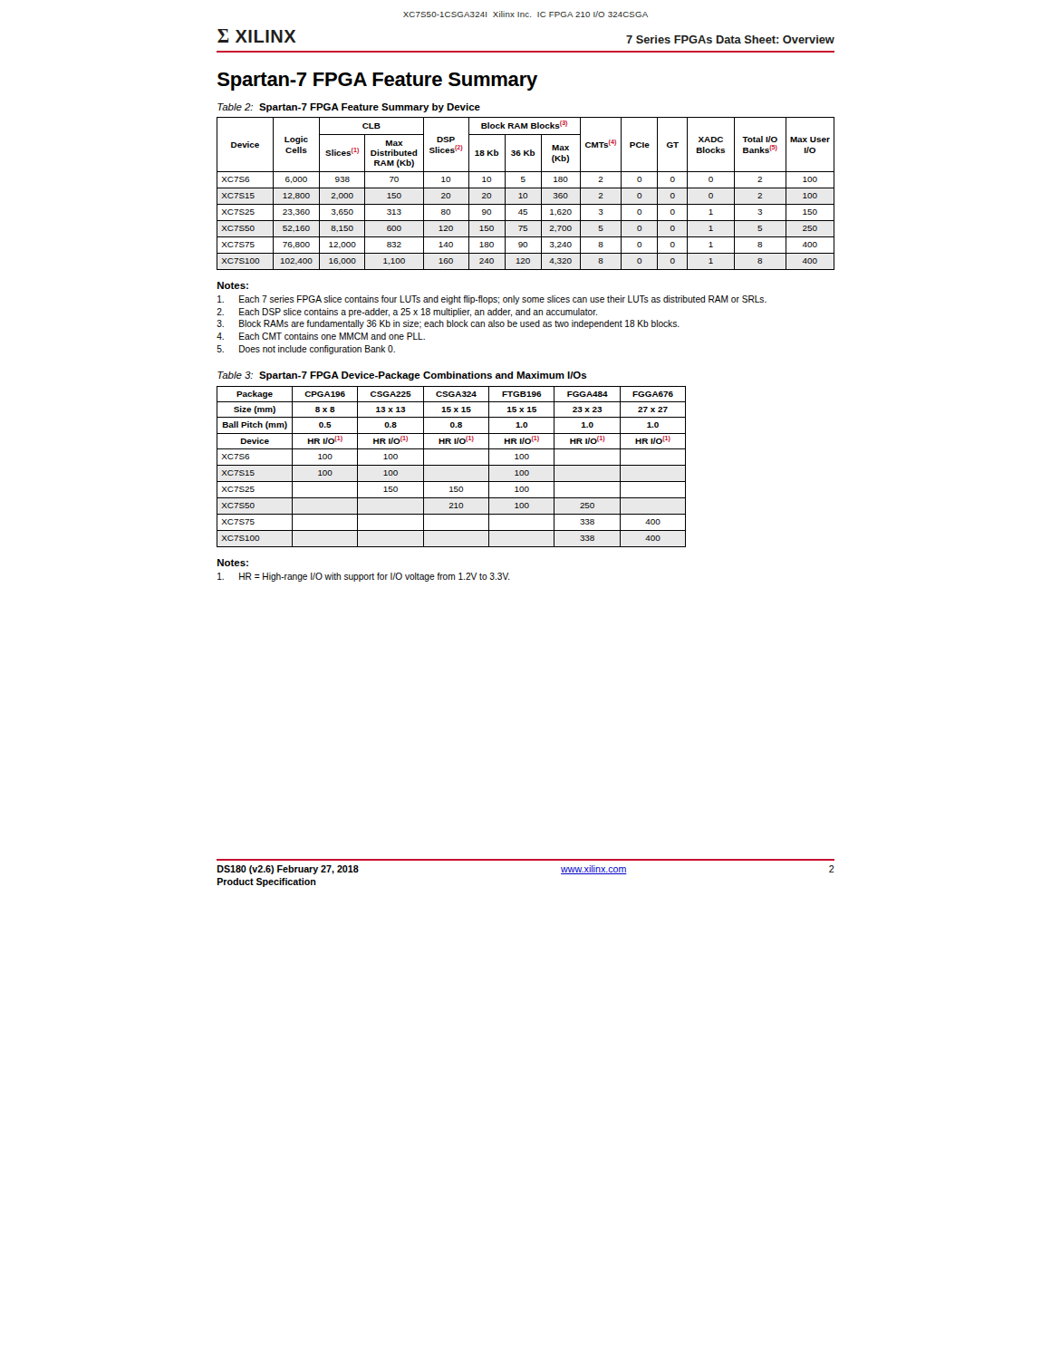XC7S50-1CSGA324I Xilinx Inc. IC FPGA 210 I/O 324CSGA
ΣXILINX
7 Series FPGAs Data Sheet: Overview
Spartan-7 FPGA Feature Summary
Table 2: Spartan-7 FPGA Feature Summary by Device
| Device | Logic Cells | CLB | DSP Slices (2) | Block RAM Blocks (3) | CMTs (4) | PCIe | GT | XADC Blocks | Total I/O Banks (5) | Max User I/O |
| --- | --- | --- | --- | --- | --- | --- | --- | --- | --- | --- |
| Slices (1) | Max Distributed RAM (Kb) | 18 Kb | 36 Kb | Max (Kb) |
| XC7S6 | 6,000 | 938 | 70 | 10 | 10 | 5 | 180 | 2 | 0 | 0 | 0 | 2 | 100 |
| XC7S15 | 12,800 | 2,000 | 150 | 20 | 20 | 10 | 360 | 2 | 0 | 0 | 0 | 2 | 100 |
| XC7S25 | 23,360 | 3,650 | 313 | 80 | 90 | 45 | 1,620 | 3 | 0 | 0 | 1 | 3 | 150 |
| XC7S50 | 52,160 | 8,150 | 600 | 120 | 150 | 75 | 2,700 | 5 | 0 | 0 | 1 | 5 | 250 |
| XC7S75 | 76,800 | 12,000 | 832 | 140 | 180 | 90 | 3,240 | 8 | 0 | 0 | 1 | 8 | 400 |
| XC7S100 | 102,400 | 16,000 | 1,100 | 160 | 240 | 120 | 4,320 | 8 | 0 | 0 | 1 | 8 | 400 |
Notes:
1. Each 7 series FPGA slice contains four LUTs and eight flip-flops; only some slices can use their LUTs as distributed RAM or SRLs.
2. Each DSP slice contains a pre-adder, a 25 x 18 multiplier, an adder, and an accumulator.
3. Block RAMs are fundamentally 36 Kb in size; each block can also be used as two independent 18 Kb blocks.
4. Each CMT contains one MMCM and one PLL.
5. Does not include configuration Bank 0.
Table 3: Spartan-7 FPGA Device-Package Combinations and Maximum I/Os
| Package | CPGA196 | CSGA225 | CSGA324 | FTGB196 | FGGA484 | FGGA676 |
| --- | --- | --- | --- | --- | --- | --- |
| Size (mm) | 8 x 8 | 13 x 13 | 15 x 15 | 15 x 15 | 23 x 23 | 27 x 27 |
| Ball Pitch (mm) | 0.5 | 0.8 | 0.8 | 1.0 | 1.0 | 1.0 |
| Device | HR I/O (1) | HR I/O (1) | HR I/O (1) | HR I/O (1) | HR I/O (1) | HR I/O (1) |
| XC7S6 | 100 | 100 | | 100 | | |
| XC7S15 | 100 | 100 | | 100 | | |
| XC7S25 | | 150 | 150 | 100 | | |
| XC7S50 | | | 210 | 100 | 250 | |
| XC7S75 | | | | | 338 | 400 |
| XC7S100 | | | | | 338 | 400 |
Notes:
1. HR = High-range I/O with support for I/O voltage from 1.2V to 3.3V.
DS180 (v2.6) February 27, 2018
Product Specification
www.xilinx.com
2